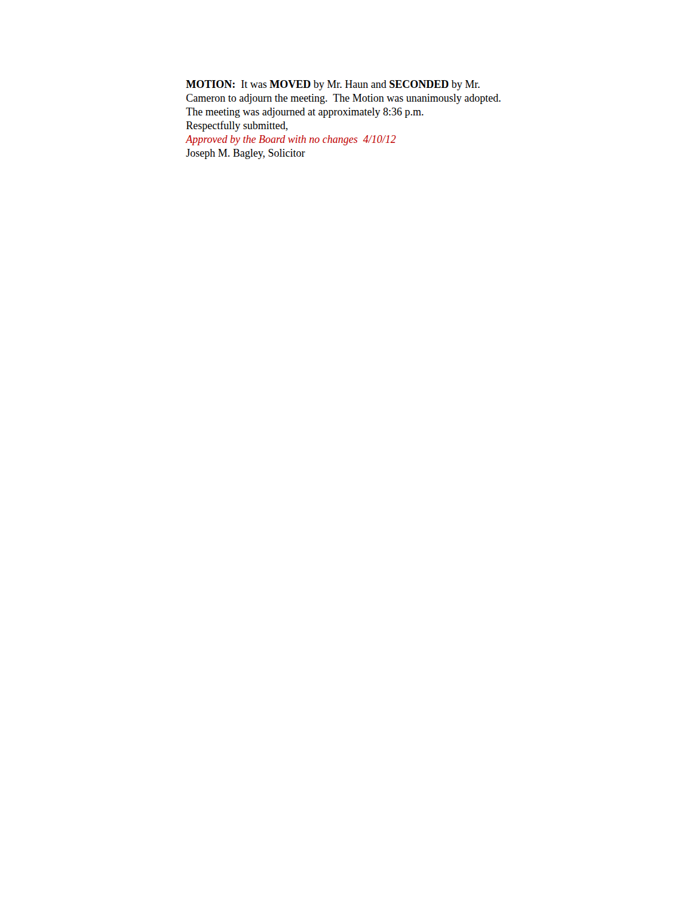MOTION: It was MOVED by Mr. Haun and SECONDED by Mr. Cameron to adjourn the meeting. The Motion was unanimously adopted.
The meeting was adjourned at approximately 8:36 p.m.
Respectfully submitted,
Approved by the Board with no changes 4/10/12
Joseph M. Bagley, Solicitor